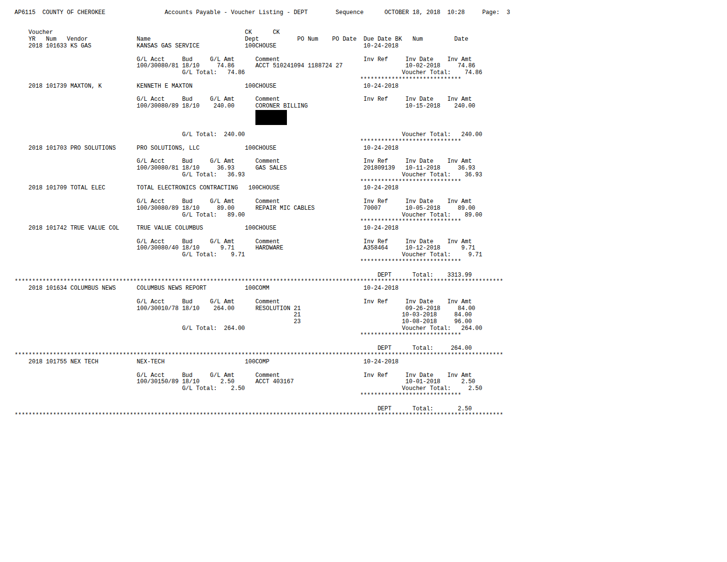AP6115  COUNTY OF CHEROKEE                 Accounts Payable - Voucher Listing - DEPT        Sequence      OCTOBER 18, 2018  10:28     Page:  3


    Voucher                                                       CK      CK
    YR   Num   Vendor              Name                           Dept           PO Num    PO Date  Due Date BK   Num         Date
    2018 101633 KS GAS             KANSAS GAS SERVICE             100CHOUSE                         10-24-2018

                                   G/L Acct     Bud     G/L Amt      Comment                        Inv Ref     Inv Date    Inv Amt
                                   100/30080/81 18/10     74.86      ACCT 510241094 1188724 27                  10-02-2018     74.86
                                                G/L Total:   74.86                                             Voucher Total:    74.86
                                                                                                   *****************************
    2018 101739 MAXTON, K          KENNETH E MAXTON               100CHOUSE                         10-24-2018

                                   G/L Acct     Bud     G/L Amt      Comment                        Inv Ref     Inv Date    Inv Amt
                                   100/30080/89 18/10    240.00      CORONER BILLING                            10-15-2018    240.00
                                                                     

                                                G/L Total:  240.00                                             Voucher Total:   240.00
                                                                                                   *****************************
    2018 101703 PRO SOLUTIONS      PRO SOLUTIONS, LLC             100CHOUSE                         10-24-2018

                                   G/L Acct     Bud     G/L Amt      Comment                        Inv Ref     Inv Date    Inv Amt
                                   100/30080/81 18/10     36.93      GAS SALES                      201809139   10-11-2018     36.93
                                                G/L Total:   36.93                                             Voucher Total:    36.93
                                                                                                   *****************************
    2018 101709 TOTAL ELEC         TOTAL ELECTRONICS CONTRACTING   100CHOUSE                        10-24-2018

                                   G/L Acct     Bud     G/L Amt      Comment                        Inv Ref     Inv Date    Inv Amt
                                   100/30080/89 18/10     89.00      REPAIR MIC CABLES              70007       10-05-2018     89.00
                                                G/L Total:   89.00                                             Voucher Total:    89.00
                                                                                                   *****************************
    2018 101742 TRUE VALUE COL     TRUE VALUE COLUMBUS            100CHOUSE                         10-24-2018

                                   G/L Acct     Bud     G/L Amt      Comment                        Inv Ref     Inv Date    Inv Amt
                                   100/30080/40 18/10      9.71      HARDWARE                       A358464     10-12-2018      9.71
                                                G/L Total:    9.71                                             Voucher Total:     9.71
                                                                                                   *****************************

                                                                                                        DEPT      Total:    3313.99
********************************************************************************************************************************************
    2018 101634 COLUMBUS NEWS      COLUMBUS NEWS REPORT           100COMM                           10-24-2018

                                   G/L Acct     Bud     G/L Amt      Comment                        Inv Ref     Inv Date    Inv Amt
                                   100/30010/78 18/10    264.00      RESOLUTION 21                              09-26-2018     84.00
                                                                                21                             10-03-2018     84.00
                                                                                23                             10-08-2018     96.00
                                                G/L Total:  264.00                                             Voucher Total:   264.00
                                                                                                   *****************************

                                                                                                        DEPT      Total:     264.00
********************************************************************************************************************************************
    2018 101755 NEX TECH           NEX-TECH                       100COMP                           10-24-2018

                                   G/L Acct     Bud     G/L Amt      Comment                        Inv Ref     Inv Date    Inv Amt
                                   100/30150/89 18/10      2.50      ACCT 403167                                10-01-2018      2.50
                                                G/L Total:    2.50                                             Voucher Total:     2.50
                                                                                                   *****************************

                                                                                                        DEPT      Total:       2.50
********************************************************************************************************************************************